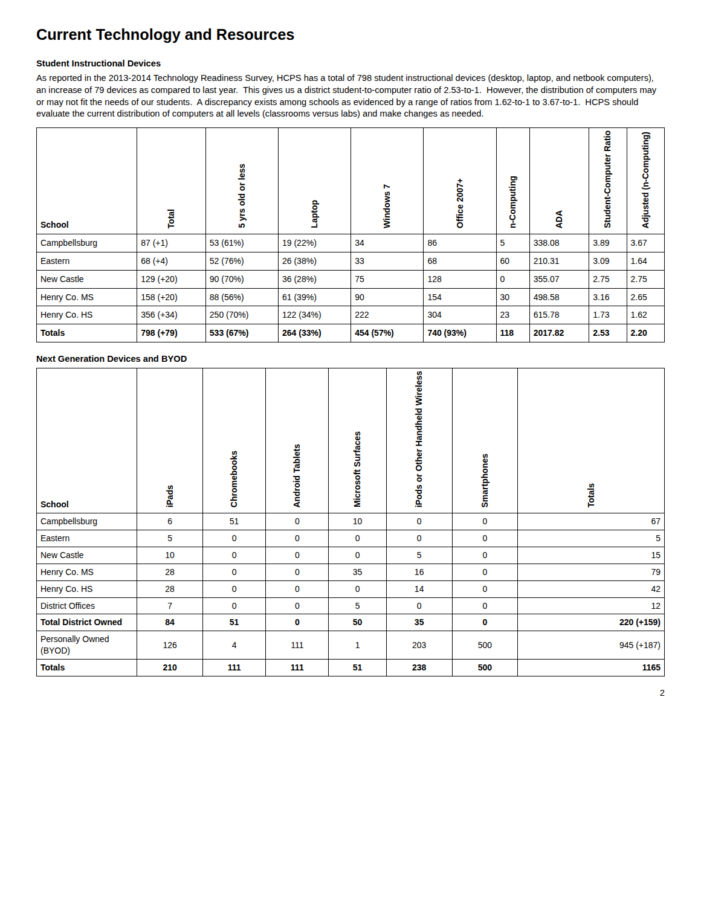Current Technology and Resources
Student Instructional Devices
As reported in the 2013-2014 Technology Readiness Survey, HCPS has a total of 798 student instructional devices (desktop, laptop, and netbook computers), an increase of 79 devices as compared to last year. This gives us a district student-to-computer ratio of 2.53-to-1. However, the distribution of computers may or may not fit the needs of our students. A discrepancy exists among schools as evidenced by a range of ratios from 1.62-to-1 to 3.67-to-1. HCPS should evaluate the current distribution of computers at all levels (classrooms versus labs) and make changes as needed.
| School | Total | 5 yrs old or less | Laptop | Windows 7 | Office 2007+ | n-Computing | ADA | Student-Computer Ratio | Adjusted (n-Computing) |
| --- | --- | --- | --- | --- | --- | --- | --- | --- | --- |
| Campbellsburg | 87 (+1) | 53 (61%) | 19 (22%) | 34 | 86 | 5 | 338.08 | 3.89 | 3.67 |
| Eastern | 68 (+4) | 52 (76%) | 26 (38%) | 33 | 68 | 60 | 210.31 | 3.09 | 1.64 |
| New Castle | 129 (+20) | 90 (70%) | 36 (28%) | 75 | 128 | 0 | 355.07 | 2.75 | 2.75 |
| Henry Co. MS | 158 (+20) | 88 (56%) | 61 (39%) | 90 | 154 | 30 | 498.58 | 3.16 | 2.65 |
| Henry Co. HS | 356 (+34) | 250 (70%) | 122 (34%) | 222 | 304 | 23 | 615.78 | 1.73 | 1.62 |
| Totals | 798 (+79) | 533 (67%) | 264 (33%) | 454 (57%) | 740 (93%) | 118 | 2017.82 | 2.53 | 2.20 |
Next Generation Devices and BYOD
| School | iPads | Chromebooks | Android Tablets | Microsoft Surfaces | iPods or Other Handheld Wireless | Smartphones | Totals |
| --- | --- | --- | --- | --- | --- | --- | --- |
| Campbellsburg | 6 | 51 | 0 | 10 | 0 | 0 | 67 |
| Eastern | 5 | 0 | 0 | 0 | 0 | 0 | 5 |
| New Castle | 10 | 0 | 0 | 0 | 5 | 0 | 15 |
| Henry Co. MS | 28 | 0 | 0 | 35 | 16 | 0 | 79 |
| Henry Co. HS | 28 | 0 | 0 | 0 | 14 | 0 | 42 |
| District Offices | 7 | 0 | 0 | 5 | 0 | 0 | 12 |
| Total District Owned | 84 | 51 | 0 | 50 | 35 | 0 | 220 (+159) |
| Personally Owned (BYOD) | 126 | 4 | 111 | 1 | 203 | 500 | 945 (+187) |
| Totals | 210 | 111 | 111 | 51 | 238 | 500 | 1165 |
2